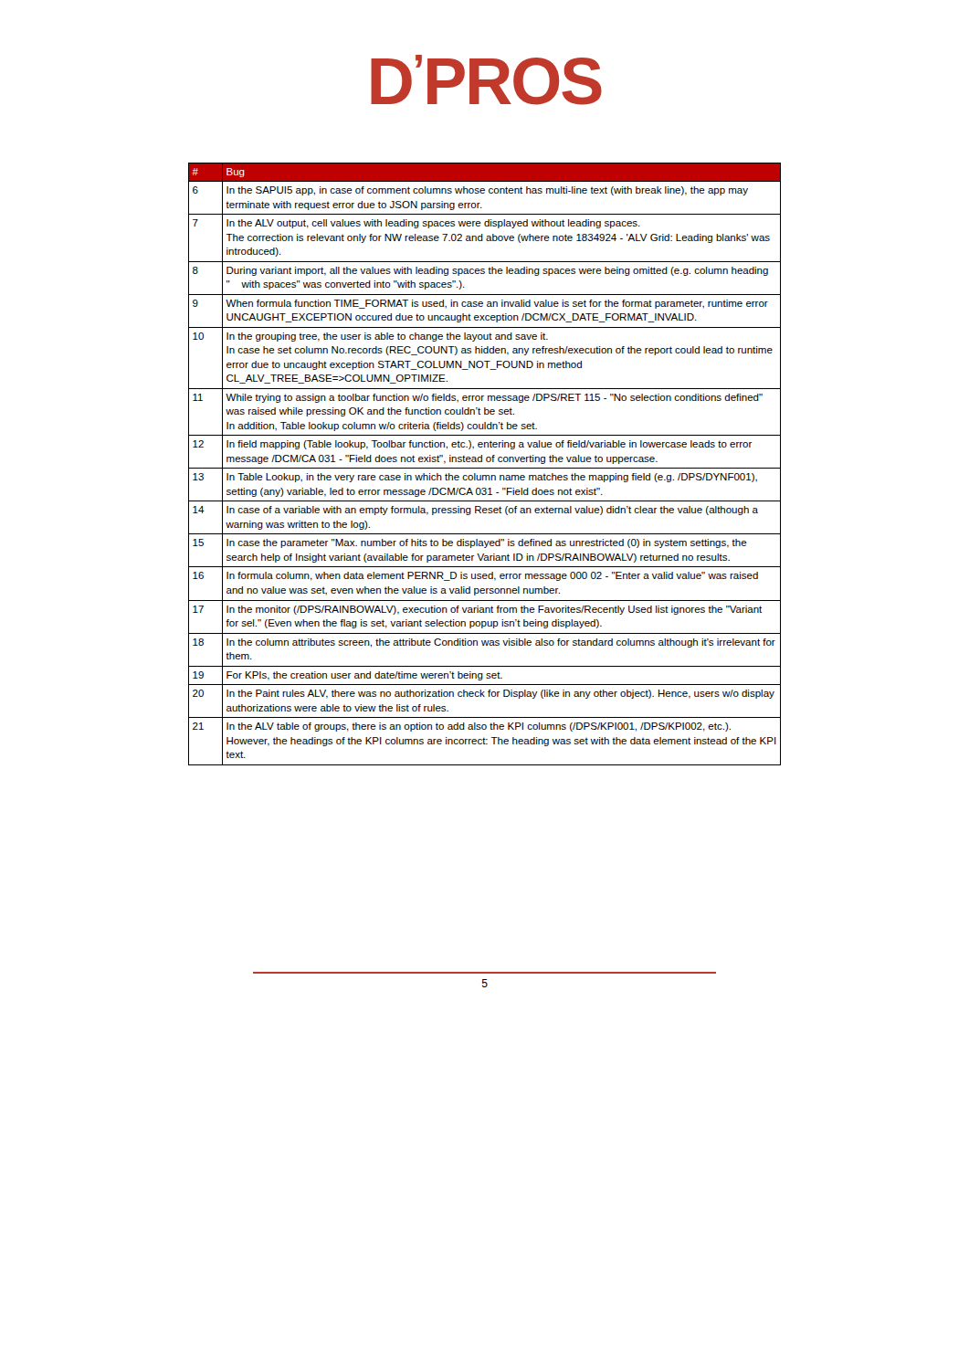D’PROS
| # | Bug |
| --- | --- |
| 6 | In the SAPUI5 app, in case of comment columns whose content has multi-line text (with break line), the app may terminate with request error due to JSON parsing error. |
| 7 | In the ALV output, cell values with leading spaces were displayed without leading spaces. The correction is relevant only for NW release 7.02 and above (where note 1834924 - 'ALV Grid: Leading blanks' was introduced). |
| 8 | During variant import, all the values with leading spaces the leading spaces were being omitted (e.g. column heading " with spaces" was converted into "with spaces".). |
| 9 | When formula function TIME_FORMAT is used, in case an invalid value is set for the format parameter, runtime error UNCAUGHT_EXCEPTION occured due to uncaught exception /DCM/CX_DATE_FORMAT_INVALID. |
| 10 | In the grouping tree, the user is able to change the layout and save it. In case he set column No.records (REC_COUNT) as hidden, any refresh/execution of the report could lead to runtime error due to uncaught exception START_COLUMN_NOT_FOUND in method CL_ALV_TREE_BASE=>COLUMN_OPTIMIZE. |
| 11 | While trying to assign a toolbar function w/o fields, error message /DPS/RET 115 - "No selection conditions defined" was raised while pressing OK and the function couldn’t be set. In addition, Table lookup column w/o criteria (fields) couldn’t be set. |
| 12 | In field mapping (Table lookup, Toolbar function, etc.), entering a value of field/variable in lowercase leads to error message /DCM/CA 031 - "Field does not exist", instead of converting the value to uppercase. |
| 13 | In Table Lookup, in the very rare case in which the column name matches the mapping field (e.g. /DPS/DYNF001), setting (any) variable, led to error message /DCM/CA 031 - "Field does not exist". |
| 14 | In case of a variable with an empty formula, pressing Reset (of an external value) didn’t clear the value (although a warning was written to the log). |
| 15 | In case the parameter "Max. number of hits to be displayed" is defined as unrestricted (0) in system settings, the search help of Insight variant (available for parameter Variant ID in /DPS/RAINBOWALV) returned no results. |
| 16 | In formula column, when data element PERNR_D is used, error message 000 02 - "Enter a valid value" was raised and no value was set, even when the value is a valid personnel number. |
| 17 | In the monitor (/DPS/RAINBOWALV), execution of variant from the Favorites/Recently Used list ignores the "Variant for sel." (Even when the flag is set, variant selection popup isn’t being displayed). |
| 18 | In the column attributes screen, the attribute Condition was visible also for standard columns although it's irrelevant for them. |
| 19 | For KPIs, the creation user and date/time weren’t being set. |
| 20 | In the Paint rules ALV, there was no authorization check for Display (like in any other object). Hence, users w/o display authorizations were able to view the list of rules. |
| 21 | In the ALV table of groups, there is an option to add also the KPI columns (/DPS/KPI001, /DPS/KPI002, etc.). However, the headings of the KPI columns are incorrect: The heading was set with the data element instead of the KPI text. |
5